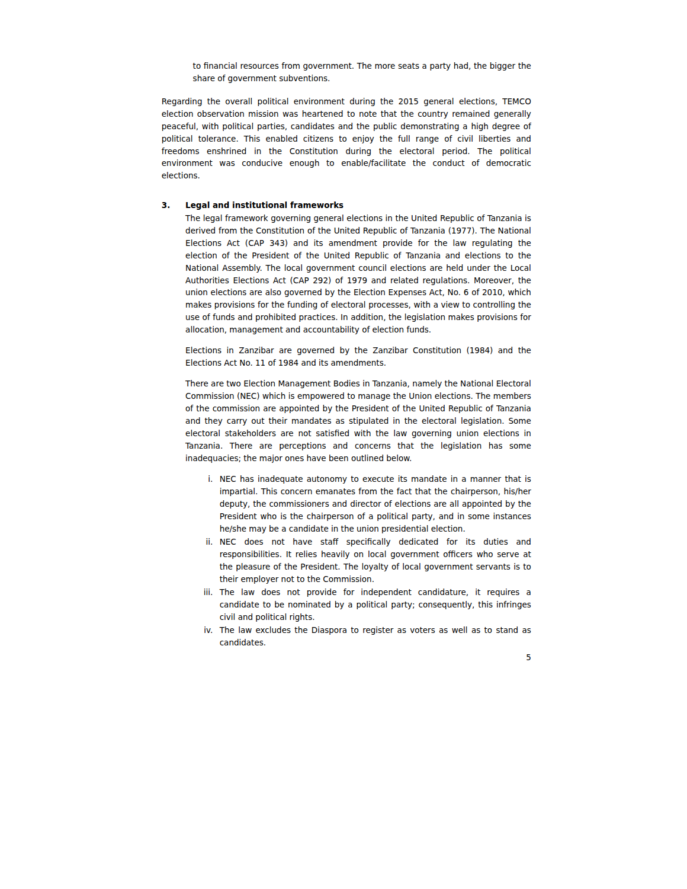to financial resources from government. The more seats a party had, the bigger the share of government subventions.
Regarding the overall political environment during the 2015 general elections, TEMCO election observation mission was heartened to note that the country remained generally peaceful, with political parties, candidates and the public demonstrating a high degree of political tolerance. This enabled citizens to enjoy the full range of civil liberties and freedoms enshrined in the Constitution during the electoral period. The political environment was conducive enough to enable/facilitate the conduct of democratic elections.
3.
Legal and institutional frameworks
The legal framework governing general elections in the United Republic of Tanzania is derived from the Constitution of the United Republic of Tanzania (1977). The National Elections Act (CAP 343) and its amendment provide for the law regulating the election of the President of the United Republic of Tanzania and elections to the National Assembly. The local government council elections are held under the Local Authorities Elections Act (CAP 292) of 1979 and related regulations. Moreover, the union elections are also governed by the Election Expenses Act, No. 6 of 2010, which makes provisions for the funding of electoral processes, with a view to controlling the use of funds and prohibited practices. In addition, the legislation makes provisions for allocation, management and accountability of election funds.
Elections in Zanzibar are governed by the Zanzibar Constitution (1984) and the Elections Act No. 11 of 1984 and its amendments.
There are two Election Management Bodies in Tanzania, namely the National Electoral Commission (NEC) which is empowered to manage the Union elections. The members of the commission are appointed by the President of the United Republic of Tanzania and they carry out their mandates as stipulated in the electoral legislation. Some electoral stakeholders are not satisfied with the law governing union elections in Tanzania. There are perceptions and concerns that the legislation has some inadequacies; the major ones have been outlined below.
i. NEC has inadequate autonomy to execute its mandate in a manner that is impartial. This concern emanates from the fact that the chairperson, his/her deputy, the commissioners and director of elections are all appointed by the President who is the chairperson of a political party, and in some instances he/she may be a candidate in the union presidential election.
ii. NEC does not have staff specifically dedicated for its duties and responsibilities. It relies heavily on local government officers who serve at the pleasure of the President. The loyalty of local government servants is to their employer not to the Commission.
iii. The law does not provide for independent candidature, it requires a candidate to be nominated by a political party; consequently, this infringes civil and political rights.
iv. The law excludes the Diaspora to register as voters as well as to stand as candidates.
5